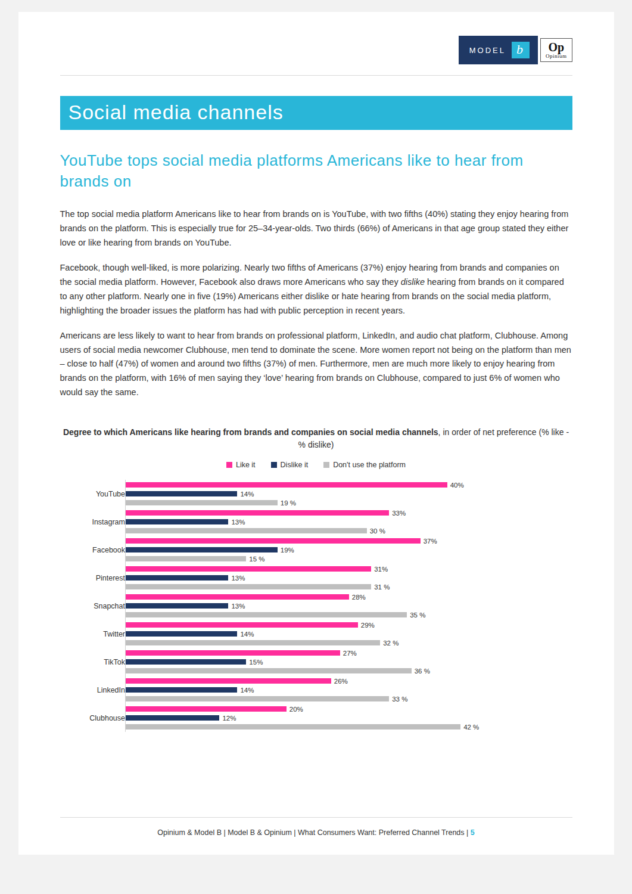MODEL b
Op
Opinium
Social media channels
YouTube tops social media platforms Americans like to hear from brands on
The top social media platform Americans like to hear from brands on is YouTube, with two fifths (40%) stating they enjoy hearing from brands on the platform. This is especially true for 25–34-year-olds. Two thirds (66%) of Americans in that age group stated they either love or like hearing from brands on YouTube.
Facebook, though well-liked, is more polarizing. Nearly two fifths of Americans (37%) enjoy hearing from brands and companies on the social media platform. However, Facebook also draws more Americans who say they dislike hearing from brands on it compared to any other platform. Nearly one in five (19%) Americans either dislike or hate hearing from brands on the social media platform, highlighting the broader issues the platform has had with public perception in recent years.
Americans are less likely to want to hear from brands on professional platform, LinkedIn, and audio chat platform, Clubhouse. Among users of social media newcomer Clubhouse, men tend to dominate the scene. More women report not being on the platform than men – close to half (47%) of women and around two fifths (37%) of men. Furthermore, men are much more likely to enjoy hearing from brands on the platform, with 16% of men saying they ‘love’ hearing from brands on Clubhouse, compared to just 6% of women who would say the same.
Degree to which Americans like hearing from brands and companies on social media channels, in order of net preference (% like - % dislike)
Like it
Dislike it
Don't use the platform
| YouTube | 40% 14% 19 % |
| Instagram | 33% 13% 30 % |
| Facebook | 37% 19% 15 % |
| Pinterest | 31% 13% 31 % |
| Snapchat | 28% 13% 35 % |
| Twitter | 29% 14% 32 % |
| TikTok | 27% 15% 36 % |
| LinkedIn | 26% 14% 33 % |
| Clubhouse | 20% 12% 42 % |
Opinium & Model B | Model B & Opinium | What Consumers Want: Preferred Channel Trends | 5